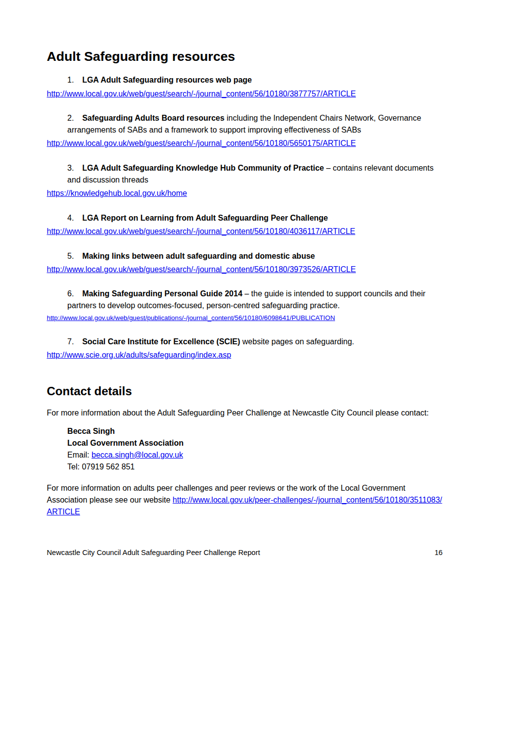Adult Safeguarding resources
1. LGA Adult Safeguarding resources web page
http://www.local.gov.uk/web/guest/search/-/journal_content/56/10180/3877757/ARTICLE
2. Safeguarding Adults Board resources including the Independent Chairs Network, Governance arrangements of SABs and a framework to support improving effectiveness of SABs
http://www.local.gov.uk/web/guest/search/-/journal_content/56/10180/5650175/ARTICLE
3. LGA Adult Safeguarding Knowledge Hub Community of Practice – contains relevant documents and discussion threads
https://knowledgehub.local.gov.uk/home
4. LGA Report on Learning from Adult Safeguarding Peer Challenge
http://www.local.gov.uk/web/guest/search/-/journal_content/56/10180/4036117/ARTICLE
5. Making links between adult safeguarding and domestic abuse
http://www.local.gov.uk/web/guest/search/-/journal_content/56/10180/3973526/ARTICLE
6. Making Safeguarding Personal Guide 2014 – the guide is intended to support councils and their partners to develop outcomes-focused, person-centred safeguarding practice.
http://www.local.gov.uk/web/guest/publications/-/journal_content/56/10180/6098641/PUBLICATION
7. Social Care Institute for Excellence (SCIE) website pages on safeguarding.
http://www.scie.org.uk/adults/safeguarding/index.asp
Contact details
For more information about the Adult Safeguarding Peer Challenge at Newcastle City Council please contact:
Becca Singh
Local Government Association
Email: becca.singh@local.gov.uk
Tel: 07919 562 851
For more information on adults peer challenges and peer reviews or the work of the Local Government Association please see our website http://www.local.gov.uk/peer-challenges/-/journal_content/56/10180/3511083/ARTICLE
Newcastle City Council Adult Safeguarding Peer Challenge Report 16